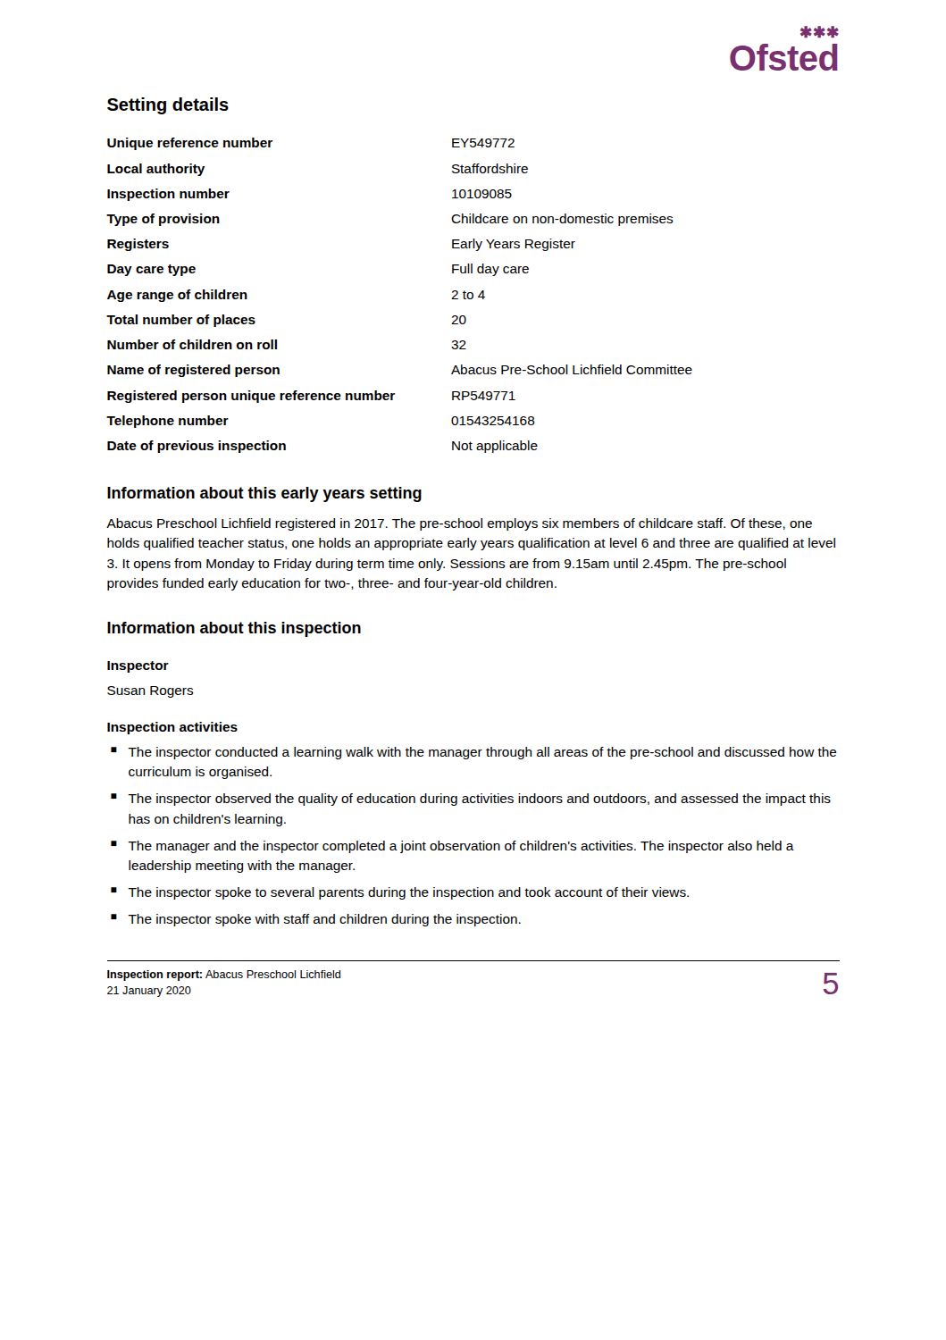✱✱✱
Ofsted
Setting details
| Unique reference number | EY549772 |
| Local authority | Staffordshire |
| Inspection number | 10109085 |
| Type of provision | Childcare on non-domestic premises |
| Registers | Early Years Register |
| Day care type | Full day care |
| Age range of children | 2 to 4 |
| Total number of places | 20 |
| Number of children on roll | 32 |
| Name of registered person | Abacus Pre-School Lichfield Committee |
| Registered person unique reference number | RP549771 |
| Telephone number | 01543254168 |
| Date of previous inspection | Not applicable |
Information about this early years setting
Abacus Preschool Lichfield registered in 2017. The pre-school employs six members of childcare staff. Of these, one holds qualified teacher status, one holds an appropriate early years qualification at level 6 and three are qualified at level 3. It opens from Monday to Friday during term time only. Sessions are from 9.15am until 2.45pm. The pre-school provides funded early education for two-, three- and four-year-old children.
Information about this inspection
Inspector
Susan Rogers
Inspection activities
The inspector conducted a learning walk with the manager through all areas of the pre-school and discussed how the curriculum is organised.
The inspector observed the quality of education during activities indoors and outdoors, and assessed the impact this has on children's learning.
The manager and the inspector completed a joint observation of children's activities. The inspector also held a leadership meeting with the manager.
The inspector spoke to several parents during the inspection and took account of their views.
The inspector spoke with staff and children during the inspection.
Inspection report: Abacus Preschool Lichfield
21 January 2020
5